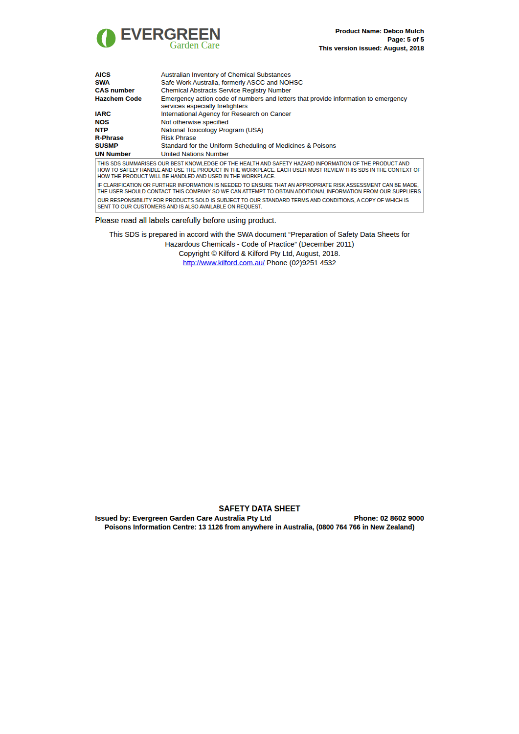EVERGREEN
Garden Care
Product Name: Debco Mulch
Page: 5 of 5
This version issued: August, 2018
| AICS | Australian Inventory of Chemical Substances |
| SWA | Safe Work Australia, formerly ASCC and NOHSC |
| CAS number | Chemical Abstracts Service Registry Number |
| Hazchem Code | Emergency action code of numbers and letters that provide information to emergency services especially firefighters |
| IARC | International Agency for Research on Cancer |
| NOS | Not otherwise specified |
| NTP | National Toxicology Program (USA) |
| R-Phrase | Risk Phrase |
| SUSMP | Standard for the Uniform Scheduling of Medicines & Poisons |
| UN Number | United Nations Number |
This SDS summarises our best knowledge of the health and safety hazard information of the product and how to safely handle and use the product in the workplace. Each user must review this SDS in the context of how the product will be handled and used in the workplace.
If clarification or further information is needed to ensure that an appropriate risk assessment can be made, the user should contact this company so we can attempt to obtain additional information from our suppliers
Our responsibility for products sold is subject to our standard terms and conditions, a copy of which is sent to our customers and is also available on request.
Please read all labels carefully before using product.
This SDS is prepared in accord with the SWA document “Preparation of Safety Data Sheets for Hazardous Chemicals - Code of Practice” (December 2011) Copyright © Kilford & Kilford Pty Ltd, August, 2018.
http://www.kilford.com.au/ Phone (02)9251 4532
SAFETY DATA SHEET
Issued by: Evergreen Garden Care Australia Pty Ltd Phone: 02 8602 9000
Poisons Information Centre: 13 1126 from anywhere in Australia, (0800 764 766 in New Zealand)